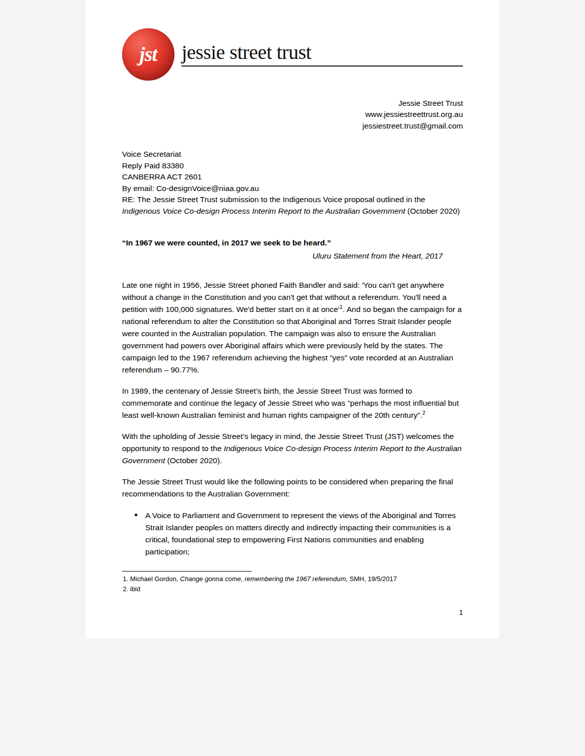jst
jessie street trust
Jessie Street Trust
www.jessiestreettrust.org.au
jessiestreet.trust@gmail.com
Voice Secretariat
Reply Paid 83380
CANBERRA ACT 2601
By email: Co-designVoice@niaa.gov.au
RE: The Jessie Street Trust submission to the Indigenous Voice proposal outlined in the Indigenous Voice Co-design Process Interim Report to the Australian Government (October 2020)
“In 1967 we were counted, in 2017 we seek to be heard.”
Uluru Statement from the Heart, 2017
Late one night in 1956, Jessie Street phoned Faith Bandler and said: 'You can't get anywhere without a change in the Constitution and you can't get that without a referendum. You'll need a petition with 100,000 signatures. We'd better start on it at once'1. And so began the campaign for a national referendum to alter the Constitution so that Aboriginal and Torres Strait Islander people were counted in the Australian population. The campaign was also to ensure the Australian government had powers over Aboriginal affairs which were previously held by the states. The campaign led to the 1967 referendum achieving the highest “yes” vote recorded at an Australian referendum – 90.77%.
In 1989, the centenary of Jessie Street’s birth, the Jessie Street Trust was formed to commemorate and continue the legacy of Jessie Street who was “perhaps the most influential but least well-known Australian feminist and human rights campaigner of the 20th century”.2
With the upholding of Jessie Street’s legacy in mind, the Jessie Street Trust (JST) welcomes the opportunity to respond to the Indigenous Voice Co-design Process Interim Report to the Australian Government (October 2020).
The Jessie Street Trust would like the following points to be considered when preparing the final recommendations to the Australian Government:
A Voice to Parliament and Government to represent the views of the Aboriginal and Torres Strait Islander peoples on matters directly and indirectly impacting their communities is a critical, foundational step to empowering First Nations communities and enabling participation;
Michael Gordon, Change gonna come, remembering the 1967 referendum, SMH, 19/5/2017
ibid
1